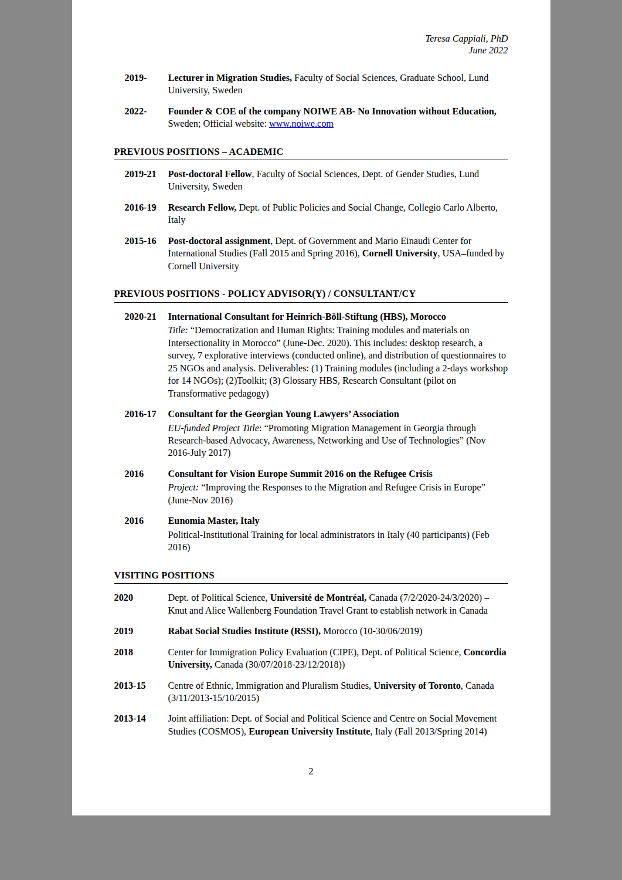Teresa Cappiali, PhD
June 2022
2019-
Lecturer in Migration Studies, Faculty of Social Sciences, Graduate School, Lund University, Sweden
2022-
Founder & COE of the company NOIWE AB- No Innovation without Education, Sweden; Official website: www.noiwe.com
PREVIOUS POSITIONS – ACADEMIC
2019-21
Post-doctoral Fellow, Faculty of Social Sciences, Dept. of Gender Studies, Lund University, Sweden
2016-19
Research Fellow, Dept. of Public Policies and Social Change, Collegio Carlo Alberto, Italy
2015-16
Post-doctoral assignment, Dept. of Government and Mario Einaudi Center for International Studies (Fall 2015 and Spring 2016), Cornell University, USA–funded by Cornell University
PREVIOUS POSITIONS - POLICY ADVISOR(Y) / CONSULTANT/CY
2020-21
International Consultant for Heinrich-Böll-Stiftung (HBS), Morocco
Title: “Democratization and Human Rights: Training modules and materials on Intersectionality in Morocco” (June-Dec. 2020). This includes: desktop research, a survey, 7 explorative interviews (conducted online), and distribution of questionnaires to 25 NGOs and analysis. Deliverables: (1) Training modules (including a 2-days workshop for 14 NGOs); (2)Toolkit; (3) Glossary HBS, Research Consultant (pilot on Transformative pedagogy)
2016-17
Consultant for the Georgian Young Lawyers’ Association
EU-funded Project Title: “Promoting Migration Management in Georgia through Research-based Advocacy, Awareness, Networking and Use of Technologies” (Nov 2016-July 2017)
2016
Consultant for Vision Europe Summit 2016 on the Refugee Crisis
Project: “Improving the Responses to the Migration and Refugee Crisis in Europe” (June-Nov 2016)
2016
Eunomia Master, Italy
Political-Institutional Training for local administrators in Italy (40 participants) (Feb 2016)
VISITING POSITIONS
2020
Dept. of Political Science, Université de Montréal, Canada (7/2/2020-24/3/2020) – Knut and Alice Wallenberg Foundation Travel Grant to establish network in Canada
2019
Rabat Social Studies Institute (RSSI), Morocco (10-30/06/2019)
2018
Center for Immigration Policy Evaluation (CIPE), Dept. of Political Science, Concordia University, Canada (30/07/2018-23/12/2018))
2013-15
Centre of Ethnic, Immigration and Pluralism Studies, University of Toronto, Canada (3/11/2013-15/10/2015)
2013-14
Joint affiliation: Dept. of Social and Political Science and Centre on Social Movement Studies (COSMOS), European University Institute, Italy (Fall 2013/Spring 2014)
2